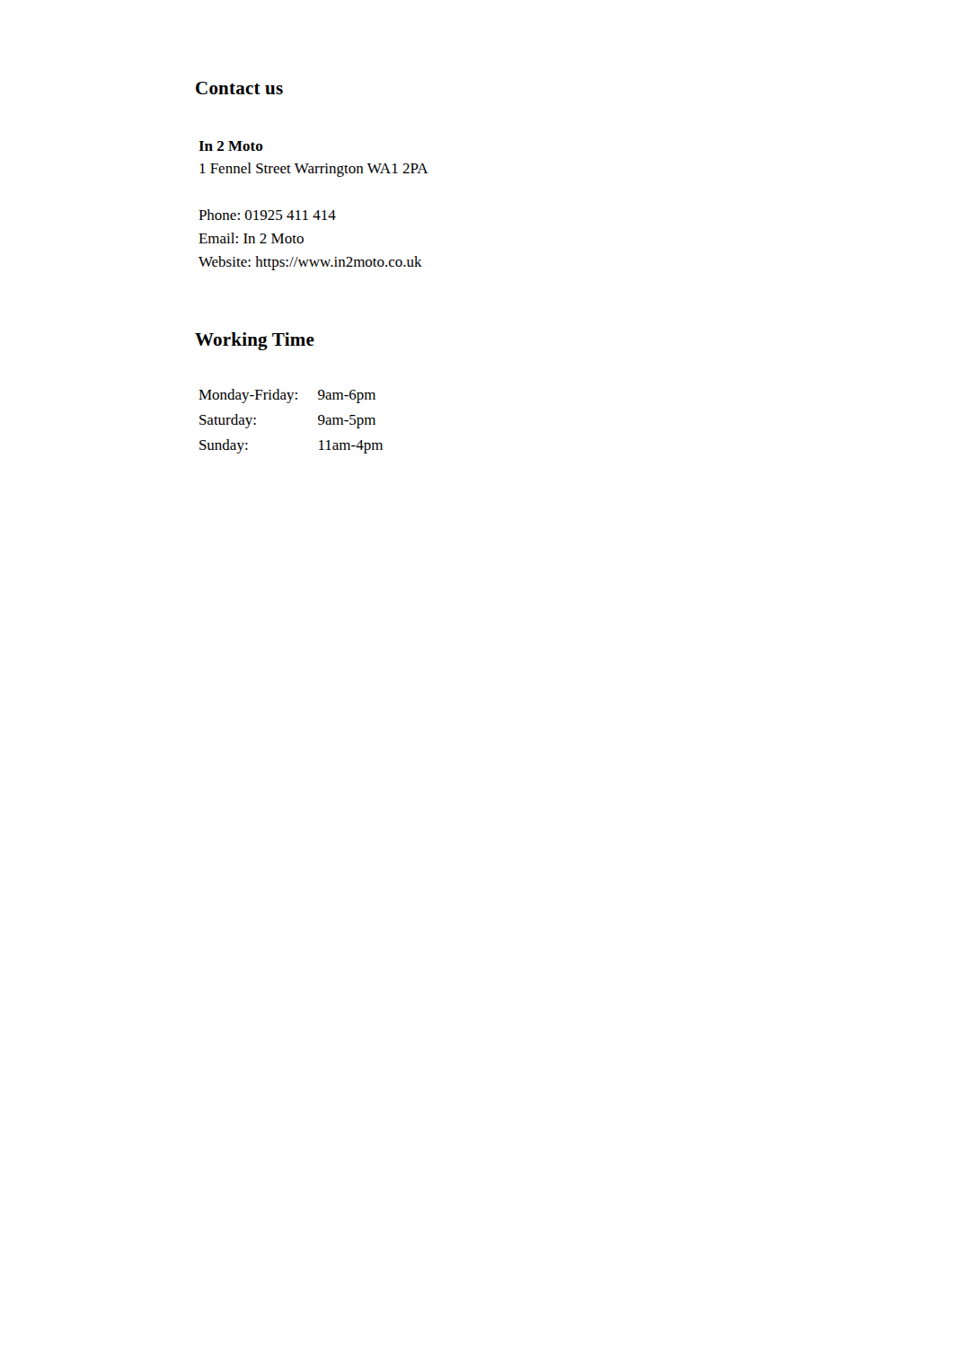Contact us
In 2 Moto
1 Fennel Street Warrington WA1 2PA
Phone: 01925 411 414
Email: In 2 Moto
Website: https://www.in2moto.co.uk
Working Time
| Monday-Friday: | 9am-6pm |
| Saturday: | 9am-5pm |
| Sunday: | 11am-4pm |